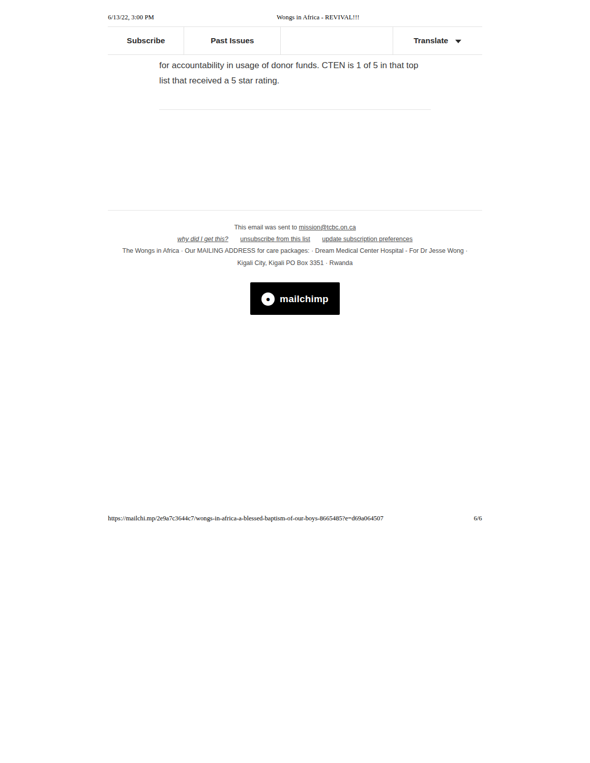6/13/22, 3:00 PM
Wongs in Africa - REVIVAL!!!
Subscribe
Past Issues
Translate
for accountability in usage of donor funds. CTEN is 1 of 5 in that top list that received a 5 star rating.
This email was sent to mission@tcbc.on.ca
why did I get this? unsubscribe from this list update subscription preferences
The Wongs in Africa · Our MAILING ADDRESS for care packages: · Dream Medical Center Hospital - For Dr Jesse Wong · Kigali City, Kigali PO Box 3351 · Rwanda
●mailchimp
https://mailchi.mp/2e9a7c3644c7/wongs-in-africa-a-blessed-baptism-of-our-boys-8665485?e=d69a064507
6/6